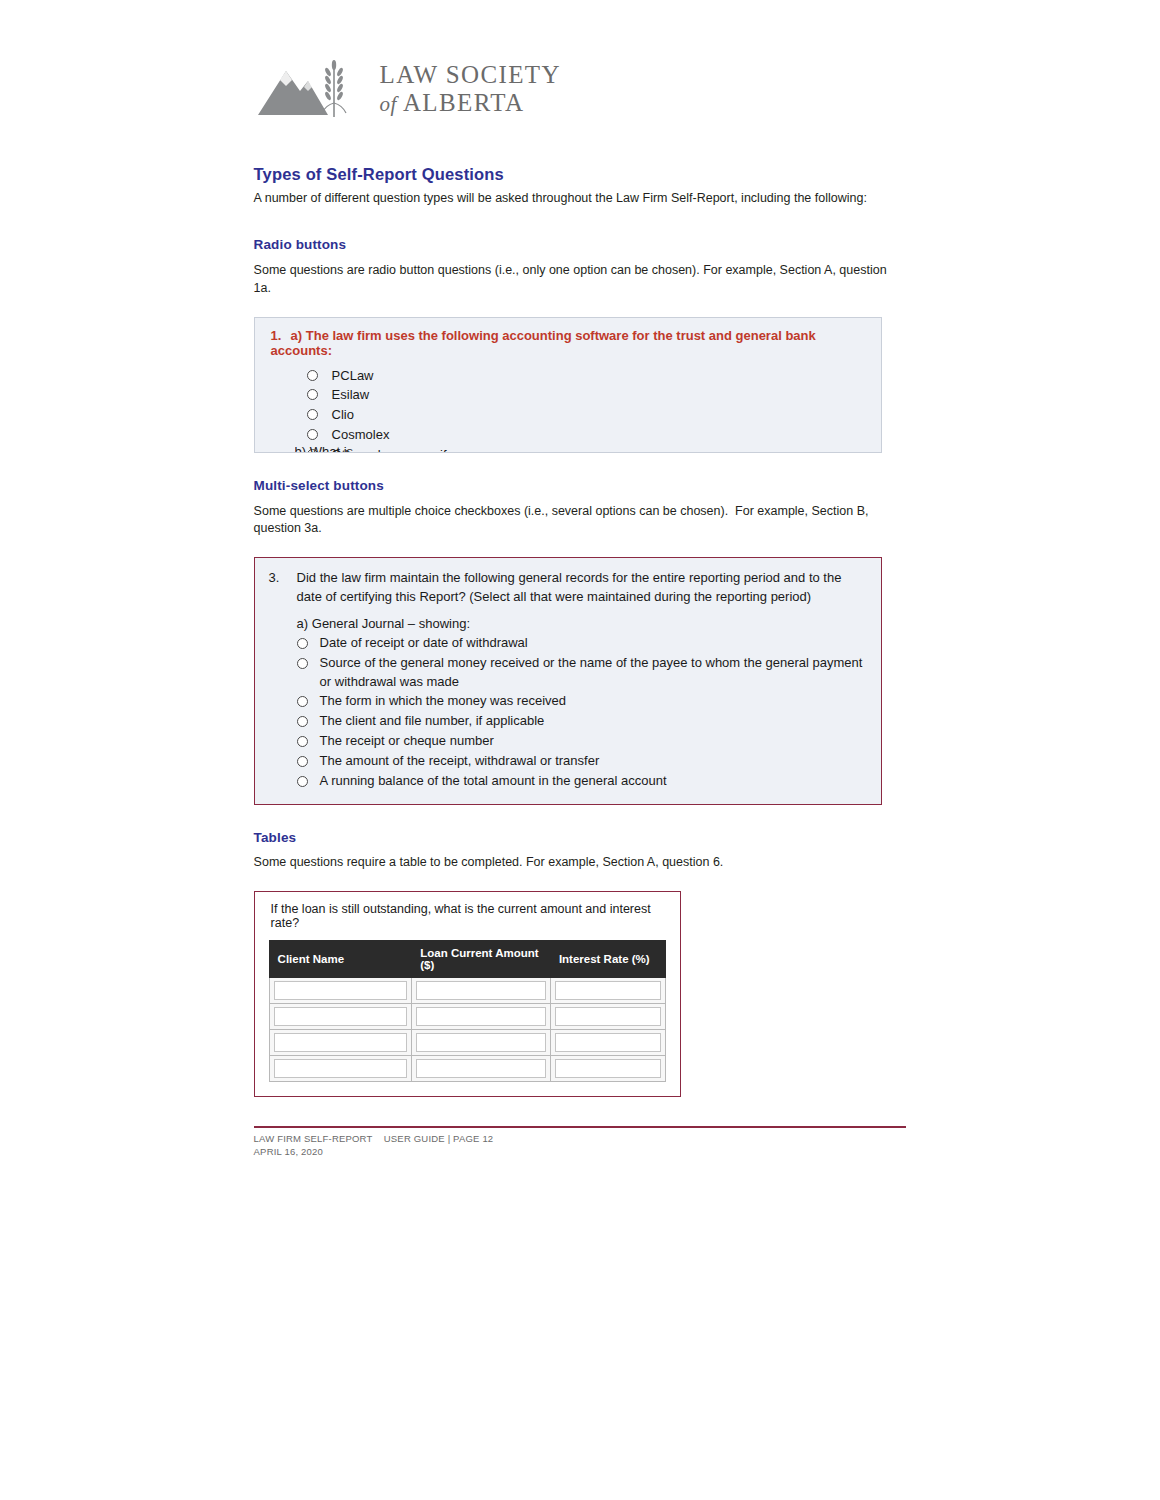LAW SOCIETY
of ALBERTA
Types of Self-Report Questions
A number of different question types will be asked throughout the Law Firm Self-Report, including the following:
Radio buttons
Some questions are radio button questions (i.e., only one option can be chosen). For example, Section A, question 1a.
1. a) The law firm uses the following accounting software for the trust and general bank accounts:
PCLaw
Esilaw
Clio
Cosmolex
Other, please specify
b) What is
Multi-select buttons
Some questions are multiple choice checkboxes (i.e., several options can be chosen). For example, Section B, question 3a.
3. Did the law firm maintain the following general records for the entire reporting period and to the date of certifying this Report? (Select all that were maintained during the reporting period)
a) General Journal – showing:
Date of receipt or date of withdrawal
Source of the general money received or the name of the payee to whom the general payment or withdrawal was made
The form in which the money was received
The client and file number, if applicable
The receipt or cheque number
The amount of the receipt, withdrawal or transfer
A running balance of the total amount in the general account
Tables
Some questions require a table to be completed. For example, Section A, question 6.
If the loan is still outstanding, what is the current amount and interest rate?
| Client Name | Loan Current Amount ($) | Interest Rate (%) |
| --- | --- | --- |
LAW FIRM SELF-REPORT USER GUIDE | PAGE 12
APRIL 16, 2020